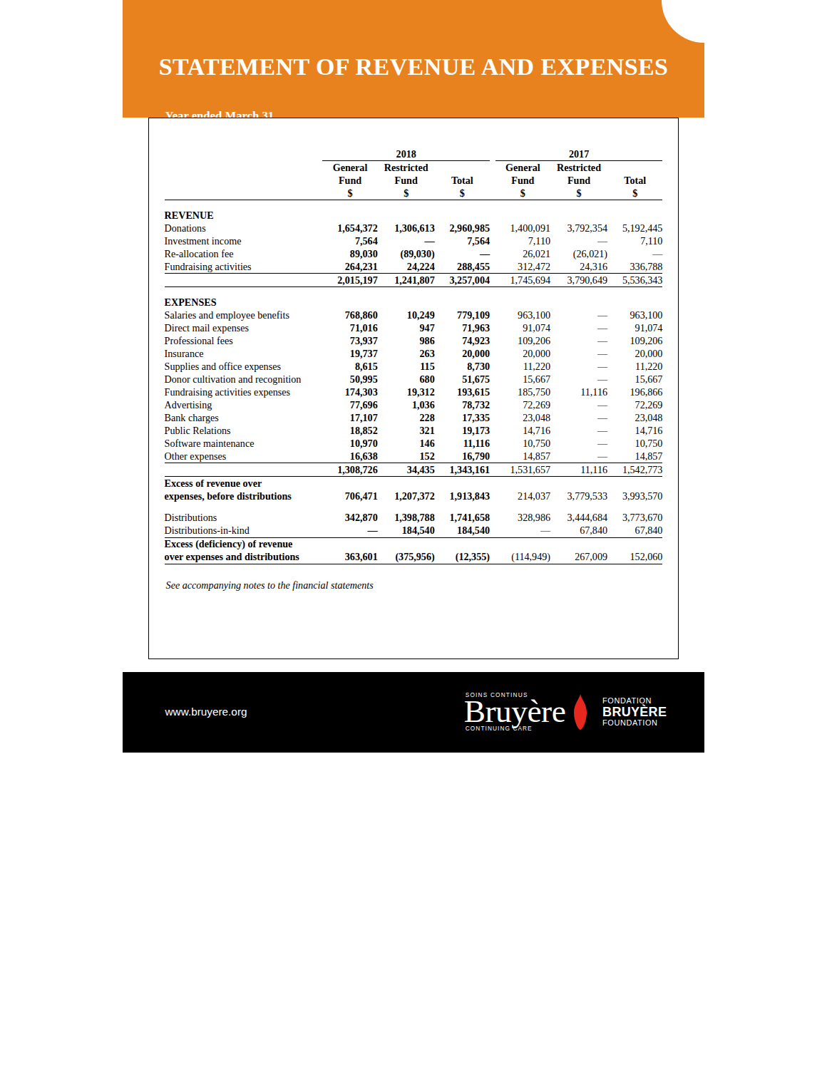STATEMENT OF REVENUE AND EXPENSES
Year ended March 31
| | 2018 | | 2017 |
| | General | Restricted | | | General | Restricted | |
| | Fund | Fund | Total | | Fund | Fund | Total |
| | $ | $ | $ | | $ | $ | $ |
| REVENUE | |
| Donations | 1,654,372 | 1,306,613 | 2,960,985 | | 1,400,091 | 3,792,354 | 5,192,445 |
| Investment income | 7,564 | — | 7,564 | | 7,110 | — | 7,110 |
| Re-allocation fee | 89,030 | (89,030) | — | | 26,021 | (26,021) | — |
| Fundraising activities | 264,231 | 24,224 | 288,455 | | 312,472 | 24,316 | 336,788 |
| | 2,015,197 | 1,241,807 | 3,257,004 | | 1,745,694 | 3,790,649 | 5,536,343 |
| EXPENSES | |
| Salaries and employee benefits | 768,860 | 10,249 | 779,109 | | 963,100 | — | 963,100 |
| Direct mail expenses | 71,016 | 947 | 71,963 | | 91,074 | — | 91,074 |
| Professional fees | 73,937 | 986 | 74,923 | | 109,206 | — | 109,206 |
| Insurance | 19,737 | 263 | 20,000 | | 20,000 | — | 20,000 |
| Supplies and office expenses | 8,615 | 115 | 8,730 | | 11,220 | — | 11,220 |
| Donor cultivation and recognition | 50,995 | 680 | 51,675 | | 15,667 | — | 15,667 |
| Fundraising activities expenses | 174,303 | 19,312 | 193,615 | | 185,750 | 11,116 | 196,866 |
| Advertising | 77,696 | 1,036 | 78,732 | | 72,269 | — | 72,269 |
| Bank charges | 17,107 | 228 | 17,335 | | 23,048 | — | 23,048 |
| Public Relations | 18,852 | 321 | 19,173 | | 14,716 | — | 14,716 |
| Software maintenance | 10,970 | 146 | 11,116 | | 10,750 | — | 10,750 |
| Other expenses | 16,638 | 152 | 16,790 | | 14,857 | — | 14,857 |
| | 1,308,726 | 34,435 | 1,343,161 | | 1,531,657 | 11,116 | 1,542,773 |
| Excess of revenue over | |
| expenses, before distributions | 706,471 | 1,207,372 | 1,913,843 | | 214,037 | 3,779,533 | 3,993,570 |
| Distributions | 342,870 | 1,398,788 | 1,741,658 | | 328,986 | 3,444,684 | 3,773,670 |
| Distributions-in-kind | — | 184,540 | 184,540 | | — | 67,840 | 67,840 |
| Excess (deficiency) of revenue | |
| over expenses and distributions | 363,601 | (375,956) | (12,355) | | (114,949) | 267,009 | 152,060 |
See accompanying notes to the financial statements
www.bruyere.org
SOINS CONTINUS
Bruyère
CONTINUING CARE
FONDATION
BRUYÈRE
FOUNDATION